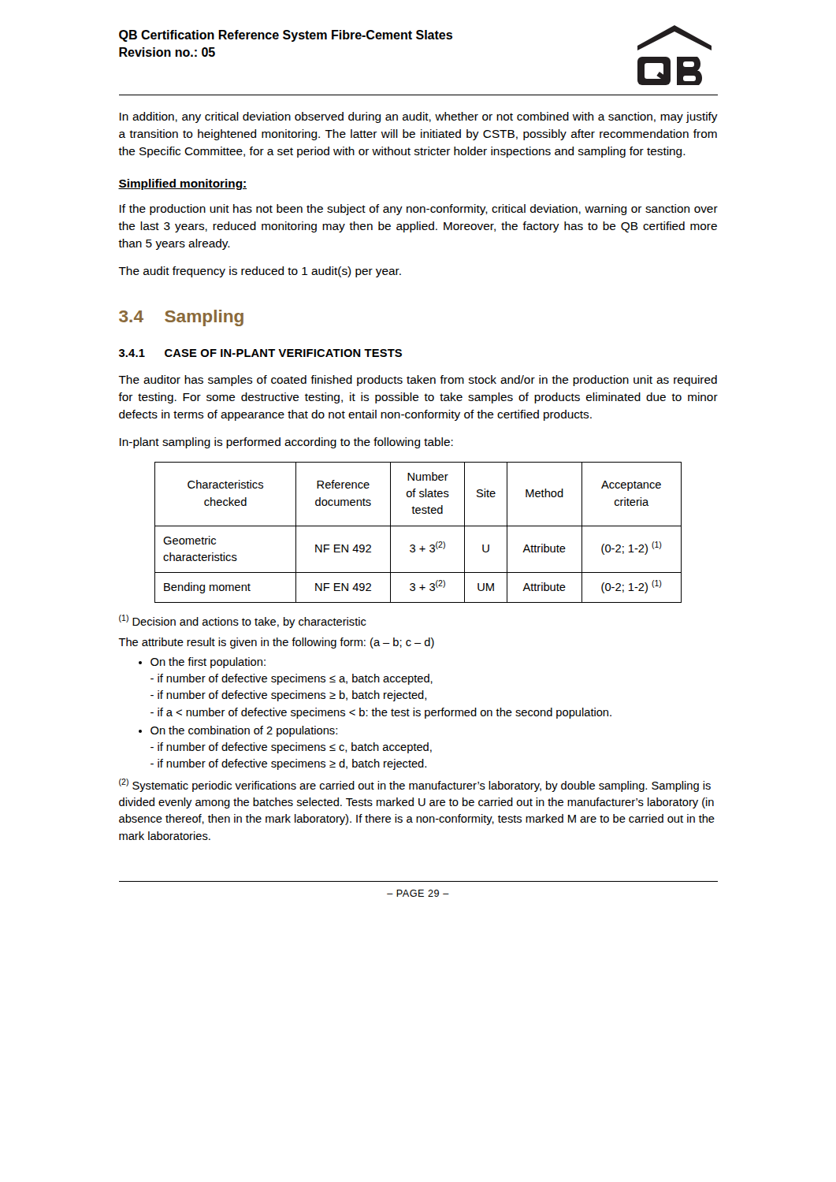QB Certification Reference System Fibre-Cement Slates
Revision no.: 05
QB
In addition, any critical deviation observed during an audit, whether or not combined with a sanction, may justify a transition to heightened monitoring. The latter will be initiated by CSTB, possibly after recommendation from the Specific Committee, for a set period with or without stricter holder inspections and sampling for testing.
Simplified monitoring:
If the production unit has not been the subject of any non-conformity, critical deviation, warning or sanction over the last 3 years, reduced monitoring may then be applied. Moreover, the factory has to be QB certified more than 5 years already.
The audit frequency is reduced to 1 audit(s) per year.
3.4 Sampling
3.4.1 CASE OF IN-PLANT VERIFICATION TESTS
The auditor has samples of coated finished products taken from stock and/or in the production unit as required for testing. For some destructive testing, it is possible to take samples of products eliminated due to minor defects in terms of appearance that do not entail non-conformity of the certified products.
In-plant sampling is performed according to the following table:
| Characteristics checked | Reference documents | Number of slates tested | Site | Method | Acceptance criteria |
| --- | --- | --- | --- | --- | --- |
| Geometric characteristics | NF EN 492 | 3 + 3 (2) | U | Attribute | (0-2; 1-2) (1) |
| Bending moment | NF EN 492 | 3 + 3 (2) | UM | Attribute | (0-2; 1-2) (1) |
(1) Decision and actions to take, by characteristic
The attribute result is given in the following form: (a – b; c – d)
On the first population: - if number of defective specimens ≤ a, batch accepted, - if number of defective specimens ≥ b, batch rejected, - if a < number of defective specimens < b: the test is performed on the second population.
On the combination of 2 populations: - if number of defective specimens ≤ c, batch accepted, - if number of defective specimens ≥ d, batch rejected.
(2) Systematic periodic verifications are carried out in the manufacturer’s laboratory, by double sampling. Sampling is divided evenly among the batches selected. Tests marked U are to be carried out in the manufacturer’s laboratory (in absence thereof, then in the mark laboratory). If there is a non-conformity, tests marked M are to be carried out in the mark laboratories.
– PAGE 29 –